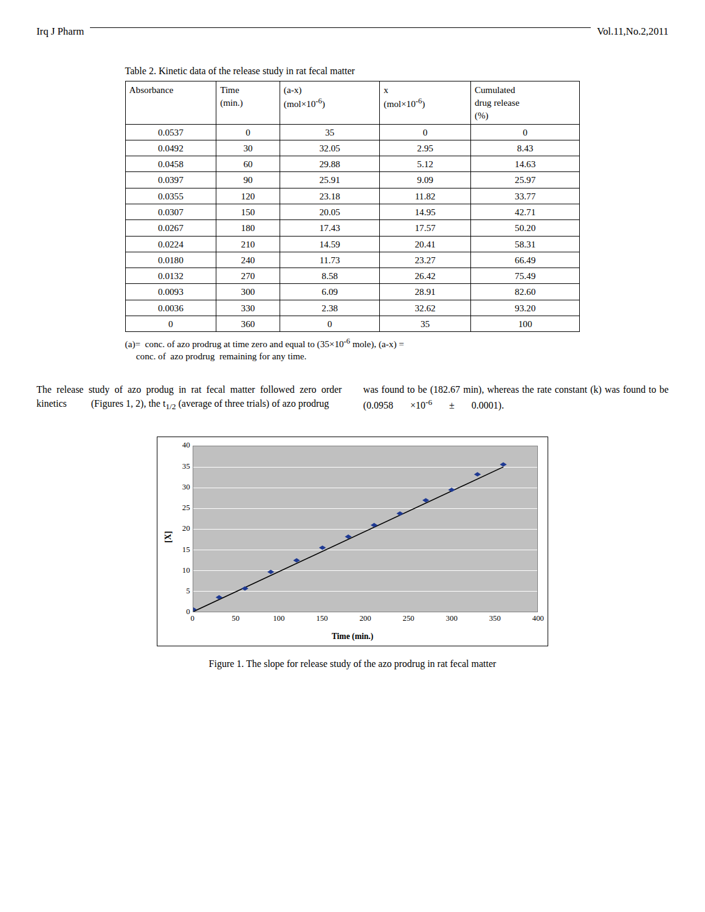Irq J Pharm Vol.11,No.2,2011
Table 2. Kinetic data of the release study in rat fecal matter
| Absorbance | Time (min.) | (a-x) (mol×10 -6 ) | x (mol×10 -6 ) | Cumulated drug release (%) |
| --- | --- | --- | --- | --- |
| 0.0537 | 0 | 35 | 0 | 0 |
| 0.0492 | 30 | 32.05 | 2.95 | 8.43 |
| 0.0458 | 60 | 29.88 | 5.12 | 14.63 |
| 0.0397 | 90 | 25.91 | 9.09 | 25.97 |
| 0.0355 | 120 | 23.18 | 11.82 | 33.77 |
| 0.0307 | 150 | 20.05 | 14.95 | 42.71 |
| 0.0267 | 180 | 17.43 | 17.57 | 50.20 |
| 0.0224 | 210 | 14.59 | 20.41 | 58.31 |
| 0.0180 | 240 | 11.73 | 23.27 | 66.49 |
| 0.0132 | 270 | 8.58 | 26.42 | 75.49 |
| 0.0093 | 300 | 6.09 | 28.91 | 82.60 |
| 0.0036 | 330 | 2.38 | 32.62 | 93.20 |
| 0 | 360 | 0 | 35 | 100 |
(a)= conc. of azo prodrug at time zero and equal to (35×10-6 mole), (a-x) = conc. of azo prodrug remaining for any time.
The release study of azo produg in rat fecal matter followed zero order kinetics (Figures 1, 2), the t1/2 (average of three trials) of azo prodrug
was found to be (182.67 min), whereas the rate constant (k) was found to be (0.0958 ×10-6 ± 0.0001).
[X]
40 35 30 25 20 15 10 5 0
0 50 100 150 200 250 300 350 400
Time (min.)
Figure 1. The slope for release study of the azo prodrug in rat fecal matter